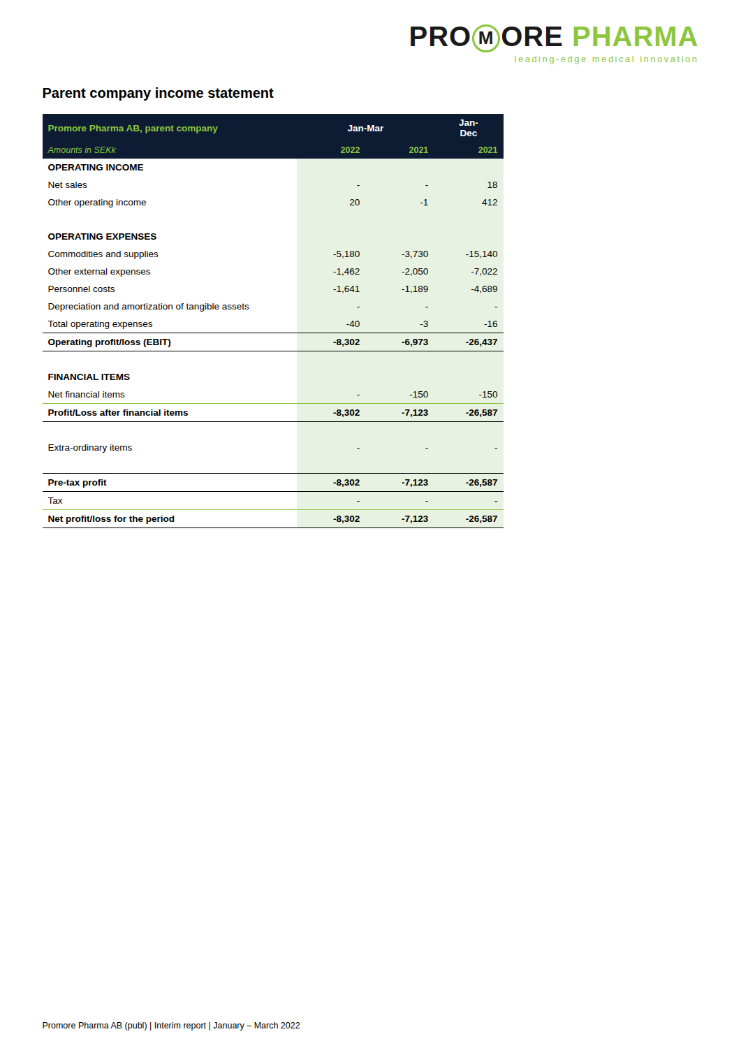PRO MORE PHARMA
leading-edge medical innovation
Parent company income statement
| Promore Pharma AB, parent company | Jan-Mar | Jan- Dec |
| --- | --- | --- |
| Amounts in SEKk | 2022 | 2021 | 2021 |
| OPERATING INCOME | | | |
| Net sales | - | - | 18 |
| Other operating income | 20 | -1 | 412 |
| OPERATING EXPENSES | | | |
| Commodities and supplies | -5,180 | -3,730 | -15,140 |
| Other external expenses | -1,462 | -2,050 | -7,022 |
| Personnel costs | -1,641 | -1,189 | -4,689 |
| Depreciation and amortization of tangible assets | - | - | - |
| Total operating expenses | -40 | -3 | -16 |
| Operating profit/loss (EBIT) | -8,302 | -6,973 | -26,437 |
| FINANCIAL ITEMS | | | |
| Net financial items | - | -150 | -150 |
| Profit/Loss after financial items | -8,302 | -7,123 | -26,587 |
| Extra-ordinary items | - | - | - |
| Pre-tax profit | -8,302 | -7,123 | -26,587 |
| Tax | - | - | - |
| Net profit/loss for the period | -8,302 | -7,123 | -26,587 |
Promore Pharma AB (publ) | Interim report | January – March 2022